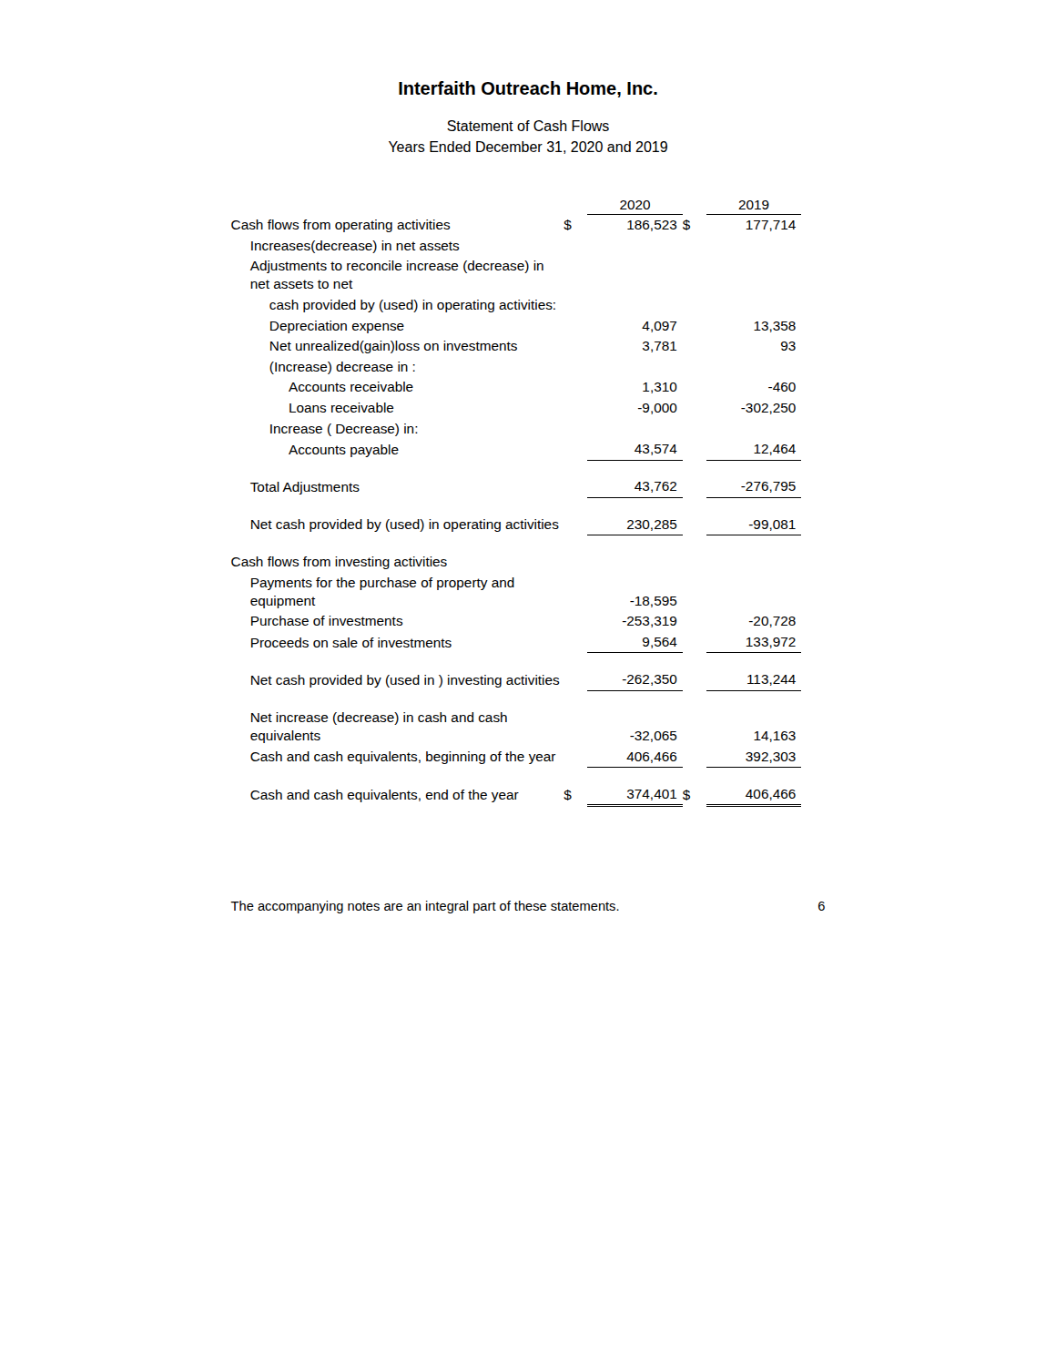Interfaith Outreach Home, Inc.
Statement of Cash Flows
Years Ended December 31, 2020 and 2019
| | | 2020 | | 2019 | |
| Cash flows from operating activities | $ | 186,523 | $ | 177,714 | |
| Increases(decrease) in net assets | | | | | |
| Adjustments to reconcile increase (decrease) in net assets to net | | | | | |
| cash provided by (used) in operating activities: | | | | | |
| Depreciation expense | | 4,097 | | 13,358 | |
| Net unrealized(gain)loss on investments | | 3,781 | | 93 | |
| (Increase) decrease in : | | | | | |
| Accounts receivable | | 1,310 | | -460 | |
| Loans receivable | | -9,000 | | -302,250 | |
| Increase ( Decrease) in: | | | | | |
| Accounts payable | | 43,574 | | 12,464 | |
| Total Adjustments | | 43,762 | | -276,795 | |
| Net cash provided by (used) in operating activities | | 230,285 | | -99,081 | |
| Cash flows from investing activities | | | | | |
| Payments for the purchase of property and equipment | | -18,595 | | | |
| Purchase of investments | | -253,319 | | -20,728 | |
| Proceeds on sale of investments | | 9,564 | | 133,972 | |
| Net cash provided by (used in ) investing activities | | -262,350 | | 113,244 | |
| Net increase (decrease) in cash and cash equivalents | | -32,065 | | 14,163 | |
| Cash and cash equivalents, beginning of the year | | 406,466 | | 392,303 | |
| Cash and cash equivalents, end of the year | $ | 374,401 | $ | 406,466 | |
The accompanying notes are an integral part of these statements. 6